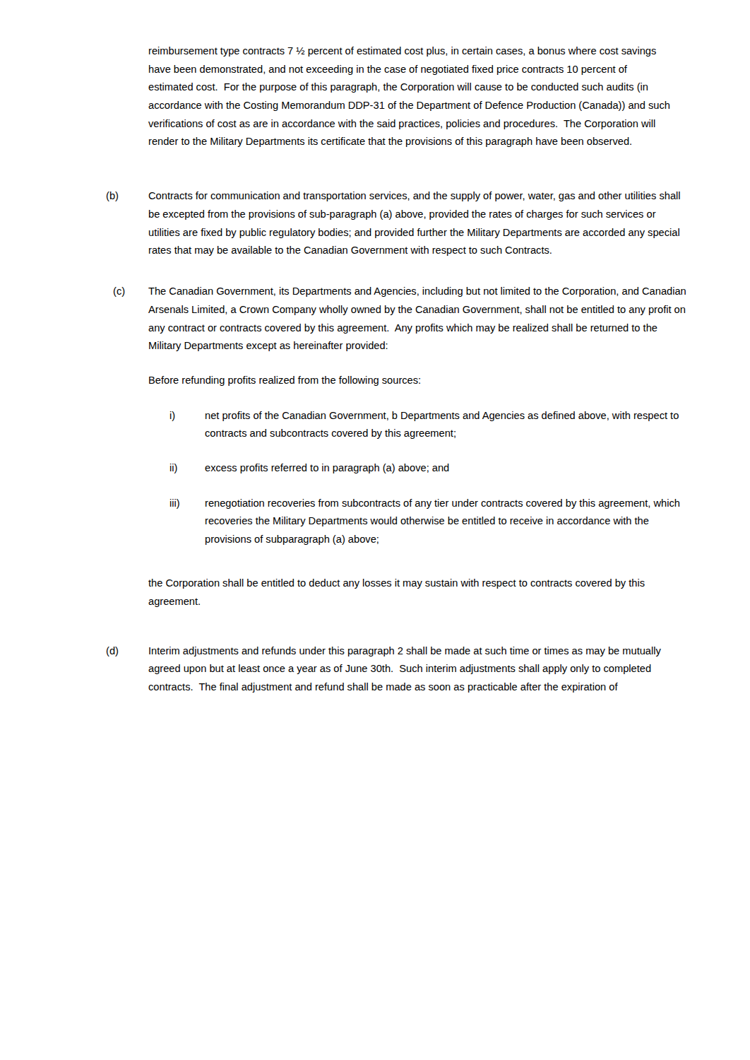reimbursement type contracts 7 ½ percent of estimated cost plus, in certain cases, a bonus where cost savings have been demonstrated, and not exceeding in the case of negotiated fixed price contracts 10 percent of estimated cost. For the purpose of this paragraph, the Corporation will cause to be conducted such audits (in accordance with the Costing Memorandum DDP-31 of the Department of Defence Production (Canada)) and such verifications of cost as are in accordance with the said practices, policies and procedures. The Corporation will render to the Military Departments its certificate that the provisions of this paragraph have been observed.
(b)
Contracts for communication and transportation services, and the supply of power, water, gas and other utilities shall be excepted from the provisions of sub-paragraph (a) above, provided the rates of charges for such services or utilities are fixed by public regulatory bodies; and provided further the Military Departments are accorded any special rates that may be available to the Canadian Government with respect to such Contracts.
(c)
The Canadian Government, its Departments and Agencies, including but not limited to the Corporation, and Canadian Arsenals Limited, a Crown Company wholly owned by the Canadian Government, shall not be entitled to any profit on any contract or contracts covered by this agreement. Any profits which may be realized shall be returned to the Military Departments except as hereinafter provided:
Before refunding profits realized from the following sources:
i)
net profits of the Canadian Government, b Departments and Agencies as defined above, with respect to contracts and subcontracts covered by this agreement;
ii)
excess profits referred to in paragraph (a) above; and
iii)
renegotiation recoveries from subcontracts of any tier under contracts covered by this agreement, which recoveries the Military Departments would otherwise be entitled to receive in accordance with the provisions of subparagraph (a) above;
the Corporation shall be entitled to deduct any losses it may sustain with respect to contracts covered by this agreement.
(d)
Interim adjustments and refunds under this paragraph 2 shall be made at such time or times as may be mutually agreed upon but at least once a year as of June 30th. Such interim adjustments shall apply only to completed contracts. The final adjustment and refund shall be made as soon as practicable after the expiration of